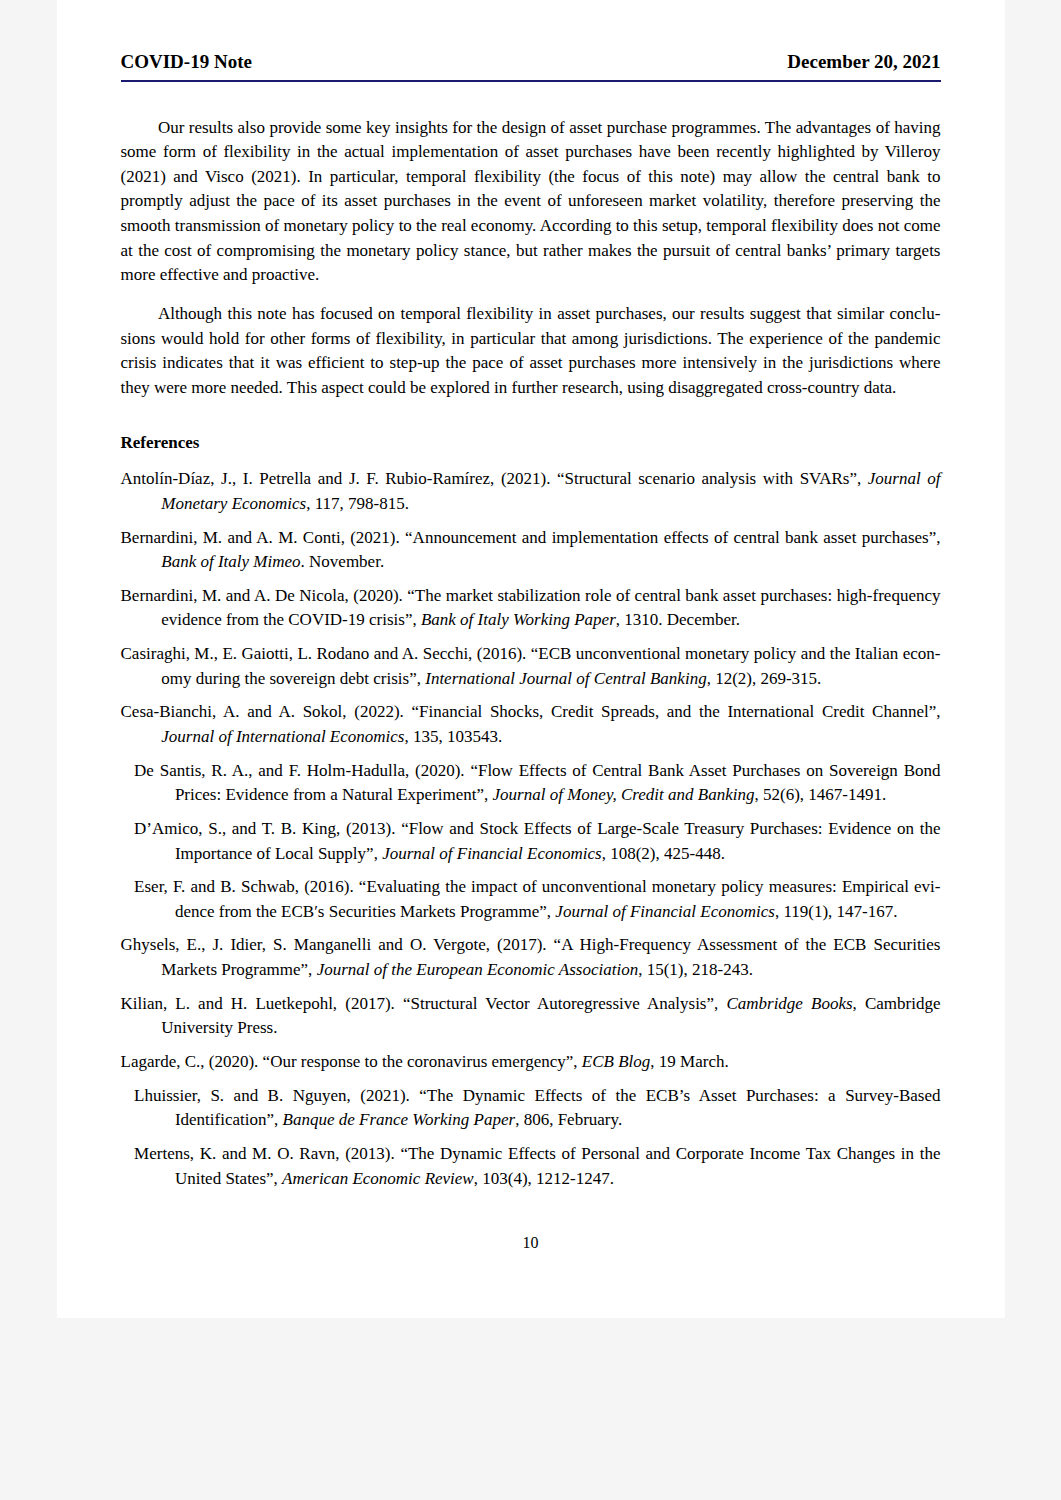COVID-19 Note December 20, 2021
Our results also provide some key insights for the design of asset purchase programmes. The advantages of having some form of flexibility in the actual implementation of asset purchases have been recently highlighted by Villeroy (2021) and Visco (2021). In particular, temporal flexibility (the focus of this note) may allow the central bank to promptly adjust the pace of its asset purchases in the event of unforeseen market volatility, therefore preserving the smooth transmission of monetary policy to the real economy. According to this setup, temporal flexibility does not come at the cost of compromising the monetary policy stance, but rather makes the pursuit of central banks’ primary targets more effective and proactive.
Although this note has focused on temporal flexibility in asset purchases, our results suggest that similar conclusions would hold for other forms of flexibility, in particular that among jurisdictions. The experience of the pandemic crisis indicates that it was efficient to step-up the pace of asset purchases more intensively in the jurisdictions where they were more needed. This aspect could be explored in further research, using disaggregated cross-country data.
References
Antolín-Díaz, J., I. Petrella and J. F. Rubio-Ramírez, (2021). “Structural scenario analysis with SVARs”, Journal of Monetary Economics, 117, 798-815.
Bernardini, M. and A. M. Conti, (2021). “Announcement and implementation effects of central bank asset purchases”, Bank of Italy Mimeo. November.
Bernardini, M. and A. De Nicola, (2020). “The market stabilization role of central bank asset purchases: high-frequency evidence from the COVID-19 crisis”, Bank of Italy Working Paper, 1310. December.
Casiraghi, M., E. Gaiotti, L. Rodano and A. Secchi, (2016). “ECB unconventional monetary policy and the Italian economy during the sovereign debt crisis”, International Journal of Central Banking, 12(2), 269-315.
Cesa-Bianchi, A. and A. Sokol, (2022). “Financial Shocks, Credit Spreads, and the International Credit Channel”, Journal of International Economics, 135, 103543.
De Santis, R. A., and F. Holm-Hadulla, (2020). “Flow Effects of Central Bank Asset Purchases on Sovereign Bond Prices: Evidence from a Natural Experiment”, Journal of Money, Credit and Banking, 52(6), 1467-1491.
D’Amico, S., and T. B. King, (2013). “Flow and Stock Effects of Large-Scale Treasury Purchases: Evidence on the Importance of Local Supply”, Journal of Financial Economics, 108(2), 425-448.
Eser, F. and B. Schwab, (2016). “Evaluating the impact of unconventional monetary policy measures: Empirical evidence from the ECB′s Securities Markets Programme”, Journal of Financial Economics, 119(1), 147-167.
Ghysels, E., J. Idier, S. Manganelli and O. Vergote, (2017). “A High-Frequency Assessment of the ECB Securities Markets Programme”, Journal of the European Economic Association, 15(1), 218-243.
Kilian, L. and H. Luetkepohl, (2017). “Structural Vector Autoregressive Analysis”, Cambridge Books, Cambridge University Press.
Lagarde, C., (2020). “Our response to the coronavirus emergency”, ECB Blog, 19 March.
Lhuissier, S. and B. Nguyen, (2021). “The Dynamic Effects of the ECB’s Asset Purchases: a Survey-Based Identification”, Banque de France Working Paper, 806, February.
Mertens, K. and M. O. Ravn, (2013). “The Dynamic Effects of Personal and Corporate Income Tax Changes in the United States”, American Economic Review, 103(4), 1212-1247.
10